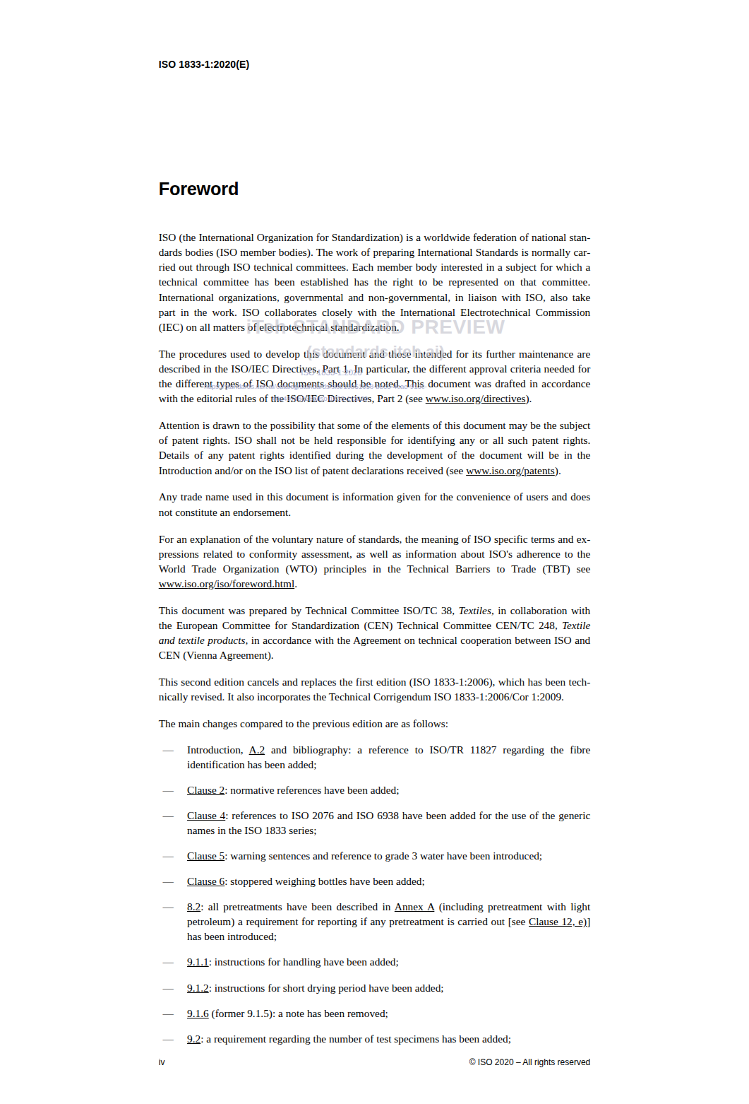ISO 1833-1:2020(E)
Foreword
ISO (the International Organization for Standardization) is a worldwide federation of national standards bodies (ISO member bodies). The work of preparing International Standards is normally carried out through ISO technical committees. Each member body interested in a subject for which a technical committee has been established has the right to be represented on that committee. International organizations, governmental and non-governmental, in liaison with ISO, also take part in the work. ISO collaborates closely with the International Electrotechnical Commission (IEC) on all matters of electrotechnical standardization.
The procedures used to develop this document and those intended for its further maintenance are described in the ISO/IEC Directives, Part 1. In particular, the different approval criteria needed for the different types of ISO documents should be noted. This document was drafted in accordance with the editorial rules of the ISO/IEC Directives, Part 2 (see www.iso.org/directives).
Attention is drawn to the possibility that some of the elements of this document may be the subject of patent rights. ISO shall not be held responsible for identifying any or all such patent rights. Details of any patent rights identified during the development of the document will be in the Introduction and/or on the ISO list of patent declarations received (see www.iso.org/patents).
Any trade name used in this document is information given for the convenience of users and does not constitute an endorsement.
For an explanation of the voluntary nature of standards, the meaning of ISO specific terms and expressions related to conformity assessment, as well as information about ISO's adherence to the World Trade Organization (WTO) principles in the Technical Barriers to Trade (TBT) see www.iso.org/iso/foreword.html.
This document was prepared by Technical Committee ISO/TC 38, Textiles, in collaboration with the European Committee for Standardization (CEN) Technical Committee CEN/TC 248, Textile and textile products, in accordance with the Agreement on technical cooperation between ISO and CEN (Vienna Agreement).
This second edition cancels and replaces the first edition (ISO 1833-1:2006), which has been technically revised. It also incorporates the Technical Corrigendum ISO 1833-1:2006/Cor 1:2009.
The main changes compared to the previous edition are as follows:
Introduction, A.2 and bibliography: a reference to ISO/TR 11827 regarding the fibre identification has been added;
Clause 2: normative references have been added;
Clause 4: references to ISO 2076 and ISO 6938 have been added for the use of the generic names in the ISO 1833 series;
Clause 5: warning sentences and reference to grade 3 water have been introduced;
Clause 6: stoppered weighing bottles have been added;
8.2: all pretreatments have been described in Annex A (including pretreatment with light petroleum) a requirement for reporting if any pretreatment is carried out [see Clause 12, e)] has been introduced;
9.1.1: instructions for handling have been added;
9.1.2: instructions for short drying period have been added;
9.1.6 (former 9.1.5): a note has been removed;
9.2: a requirement regarding the number of test specimens has been added;
iTeh STANDARD PREVIEW
(standards.iteh.ai)
ISO 1833-1:2020
https://standards.iteh.ai/catalog/standards/sist/19b51658-be35-4cae-913c-
40e497c6e28a/iso-1833-1-2020
iv © ISO 2020 – All rights reserved